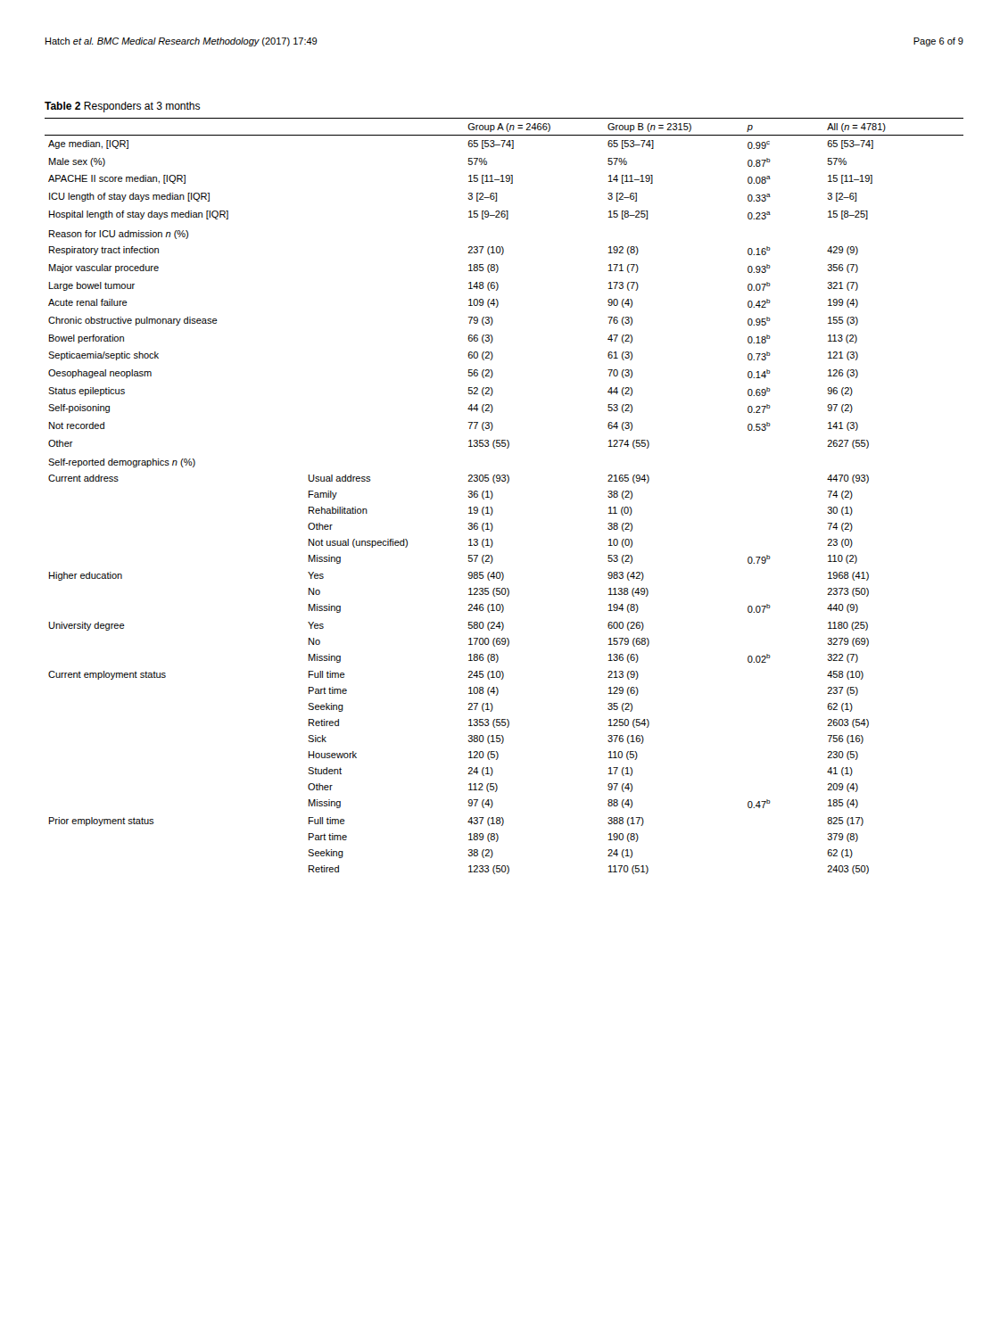Hatch et al. BMC Medical Research Methodology (2017) 17:49
Page 6 of 9
Table 2 Responders at 3 months
| | | Group A ( n = 2466) | Group B ( n = 2315) | p | All ( n = 4781) |
| --- | --- | --- | --- | --- | --- |
| Age median, [IQR] | | 65 [53–74] | 65 [53–74] | 0.99 c | 65 [53–74] |
| Male sex (%) | | 57% | 57% | 0.87 b | 57% |
| APACHE II score median, [IQR] | | 15 [11–19] | 14 [11–19] | 0.08 a | 15 [11–19] |
| ICU length of stay days median [IQR] | | 3 [2–6] | 3 [2–6] | 0.33 a | 3 [2–6] |
| Hospital length of stay days median [IQR] | | 15 [9–26] | 15 [8–25] | 0.23 a | 15 [8–25] |
| Reason for ICU admission n (%) | | | | | |
| Respiratory tract infection | | 237 (10) | 192 (8) | 0.16 b | 429 (9) |
| Major vascular procedure | | 185 (8) | 171 (7) | 0.93 b | 356 (7) |
| Large bowel tumour | | 148 (6) | 173 (7) | 0.07 b | 321 (7) |
| Acute renal failure | | 109 (4) | 90 (4) | 0.42 b | 199 (4) |
| Chronic obstructive pulmonary disease | | 79 (3) | 76 (3) | 0.95 b | 155 (3) |
| Bowel perforation | | 66 (3) | 47 (2) | 0.18 b | 113 (2) |
| Septicaemia/septic shock | | 60 (2) | 61 (3) | 0.73 b | 121 (3) |
| Oesophageal neoplasm | | 56 (2) | 70 (3) | 0.14 b | 126 (3) |
| Status epilepticus | | 52 (2) | 44 (2) | 0.69 b | 96 (2) |
| Self-poisoning | | 44 (2) | 53 (2) | 0.27 b | 97 (2) |
| Not recorded | | 77 (3) | 64 (3) | 0.53 b | 141 (3) |
| Other | | 1353 (55) | 1274 (55) | | 2627 (55) |
| Self-reported demographics n (%) | | | | | |
| Current address | Usual address | 2305 (93) | 2165 (94) | | 4470 (93) |
| | Family | 36 (1) | 38 (2) | | 74 (2) |
| | Rehabilitation | 19 (1) | 11 (0) | | 30 (1) |
| | Other | 36 (1) | 38 (2) | | 74 (2) |
| | Not usual (unspecified) | 13 (1) | 10 (0) | | 23 (0) |
| | Missing | 57 (2) | 53 (2) | 0.79 b | 110 (2) |
| Higher education | Yes | 985 (40) | 983 (42) | | 1968 (41) |
| | No | 1235 (50) | 1138 (49) | | 2373 (50) |
| | Missing | 246 (10) | 194 (8) | 0.07 b | 440 (9) |
| University degree | Yes | 580 (24) | 600 (26) | | 1180 (25) |
| | No | 1700 (69) | 1579 (68) | | 3279 (69) |
| | Missing | 186 (8) | 136 (6) | 0.02 b | 322 (7) |
| Current employment status | Full time | 245 (10) | 213 (9) | | 458 (10) |
| | Part time | 108 (4) | 129 (6) | | 237 (5) |
| | Seeking | 27 (1) | 35 (2) | | 62 (1) |
| | Retired | 1353 (55) | 1250 (54) | | 2603 (54) |
| | Sick | 380 (15) | 376 (16) | | 756 (16) |
| | Housework | 120 (5) | 110 (5) | | 230 (5) |
| | Student | 24 (1) | 17 (1) | | 41 (1) |
| | Other | 112 (5) | 97 (4) | | 209 (4) |
| | Missing | 97 (4) | 88 (4) | 0.47 b | 185 (4) |
| Prior employment status | Full time | 437 (18) | 388 (17) | | 825 (17) |
| | Part time | 189 (8) | 190 (8) | | 379 (8) |
| | Seeking | 38 (2) | 24 (1) | | 62 (1) |
| | Retired | 1233 (50) | 1170 (51) | | 2403 (50) |